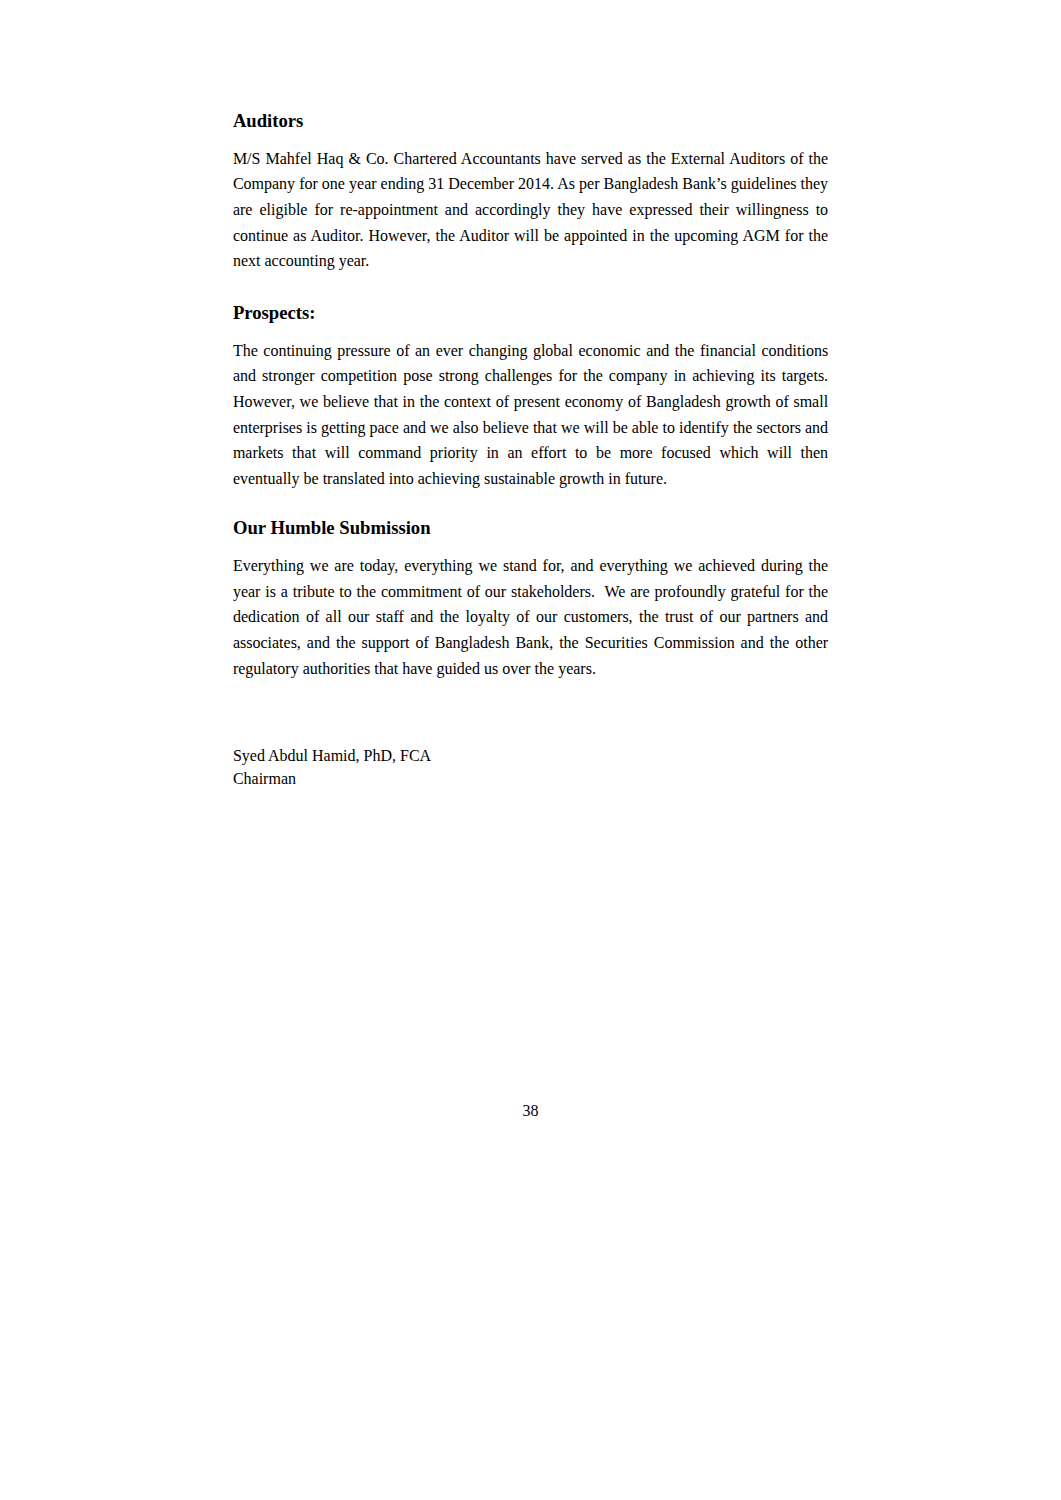Auditors
M/S Mahfel Haq & Co. Chartered Accountants have served as the External Auditors of the Company for one year ending 31 December 2014. As per Bangladesh Bank’s guidelines they are eligible for re-appointment and accordingly they have expressed their willingness to continue as Auditor. However, the Auditor will be appointed in the upcoming AGM for the next accounting year.
Prospects:
The continuing pressure of an ever changing global economic and the financial conditions and stronger competition pose strong challenges for the company in achieving its targets. However, we believe that in the context of present economy of Bangladesh growth of small enterprises is getting pace and we also believe that we will be able to identify the sectors and markets that will command priority in an effort to be more focused which will then eventually be translated into achieving sustainable growth in future.
Our Humble Submission
Everything we are today, everything we stand for, and everything we achieved during the year is a tribute to the commitment of our stakeholders. We are profoundly grateful for the dedication of all our staff and the loyalty of our customers, the trust of our partners and associates, and the support of Bangladesh Bank, the Securities Commission and the other regulatory authorities that have guided us over the years.
Syed Abdul Hamid, PhD, FCA
Chairman
38